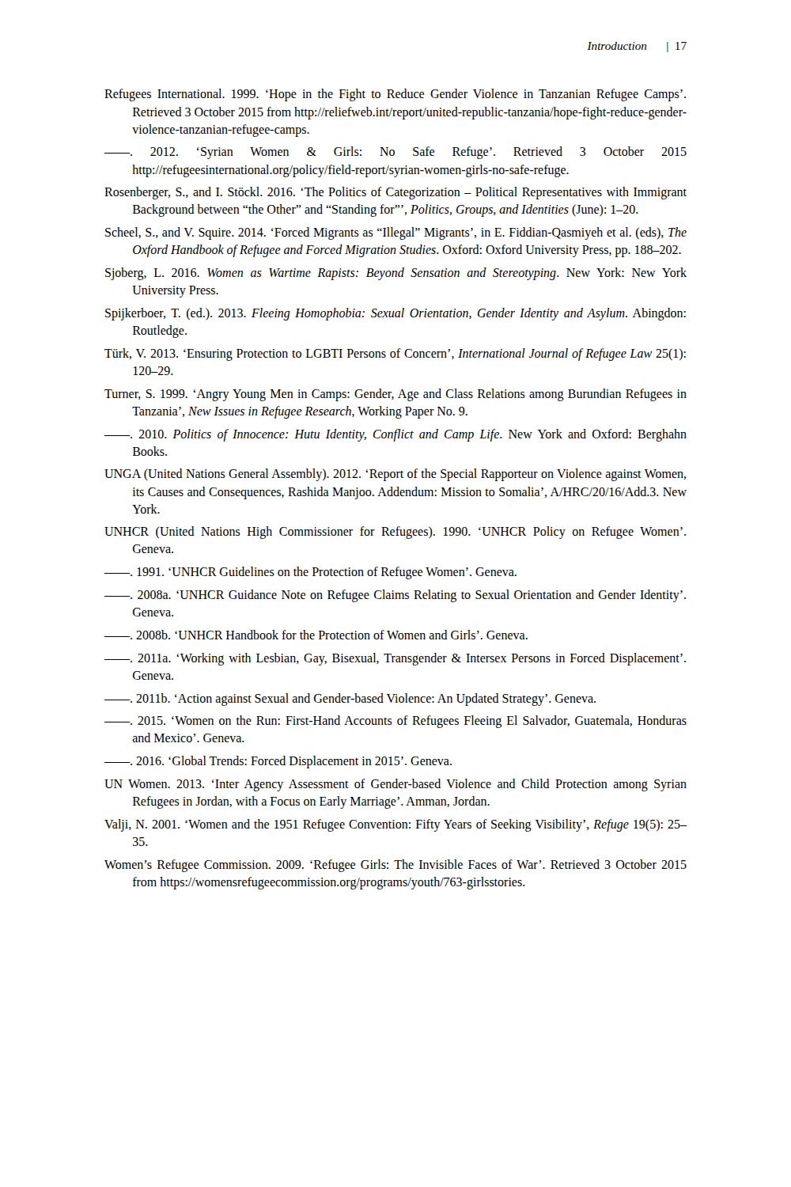Introduction| 17
Refugees International. 1999. ‘Hope in the Fight to Reduce Gender Violence in Tanzanian Refugee Camps’. Retrieved 3 October 2015 from http://reliefweb.int/report/united-republic-tanzania/hope-fight-reduce-gender-violence-tanzanian-refugee-camps.
——. 2012. ‘Syrian Women & Girls: No Safe Refuge’. Retrieved 3 October 2015 http://refugeesinternational.org/policy/field-report/syrian-women-girls-no-safe-refuge.
Rosenberger, S., and I. Stöckl. 2016. ‘The Politics of Categorization – Political Representatives with Immigrant Background between “the Other” and “Standing for”’, Politics, Groups, and Identities (June): 1–20.
Scheel, S., and V. Squire. 2014. ‘Forced Migrants as “Illegal” Migrants’, in E. Fiddian-Qasmiyeh et al. (eds), The Oxford Handbook of Refugee and Forced Migration Studies. Oxford: Oxford University Press, pp. 188–202.
Sjoberg, L. 2016. Women as Wartime Rapists: Beyond Sensation and Stereotyping. New York: New York University Press.
Spijkerboer, T. (ed.). 2013. Fleeing Homophobia: Sexual Orientation, Gender Identity and Asylum. Abingdon: Routledge.
Türk, V. 2013. ‘Ensuring Protection to LGBTI Persons of Concern’, International Journal of Refugee Law 25(1): 120–29.
Turner, S. 1999. ‘Angry Young Men in Camps: Gender, Age and Class Relations among Burundian Refugees in Tanzania’, New Issues in Refugee Research, Working Paper No. 9.
——. 2010. Politics of Innocence: Hutu Identity, Conflict and Camp Life. New York and Oxford: Berghahn Books.
UNGA (United Nations General Assembly). 2012. ‘Report of the Special Rapporteur on Violence against Women, its Causes and Consequences, Rashida Manjoo. Addendum: Mission to Somalia’, A/HRC/20/16/Add.3. New York.
UNHCR (United Nations High Commissioner for Refugees). 1990. ‘UNHCR Policy on Refugee Women’. Geneva.
——. 1991. ‘UNHCR Guidelines on the Protection of Refugee Women’. Geneva.
——. 2008a. ‘UNHCR Guidance Note on Refugee Claims Relating to Sexual Orientation and Gender Identity’. Geneva.
——. 2008b. ‘UNHCR Handbook for the Protection of Women and Girls’. Geneva.
——. 2011a. ‘Working with Lesbian, Gay, Bisexual, Transgender & Intersex Persons in Forced Displacement’. Geneva.
——. 2011b. ‘Action against Sexual and Gender-based Violence: An Updated Strategy’. Geneva.
——. 2015. ‘Women on the Run: First-Hand Accounts of Refugees Fleeing El Salvador, Guatemala, Honduras and Mexico’. Geneva.
——. 2016. ‘Global Trends: Forced Displacement in 2015’. Geneva.
UN Women. 2013. ‘Inter Agency Assessment of Gender-based Violence and Child Protection among Syrian Refugees in Jordan, with a Focus on Early Marriage’. Amman, Jordan.
Valji, N. 2001. ‘Women and the 1951 Refugee Convention: Fifty Years of Seeking Visibility’, Refuge 19(5): 25–35.
Women’s Refugee Commission. 2009. ‘Refugee Girls: The Invisible Faces of War’. Retrieved 3 October 2015 from https://womensrefugeecommission.org/programs/youth/763-girlsstories.